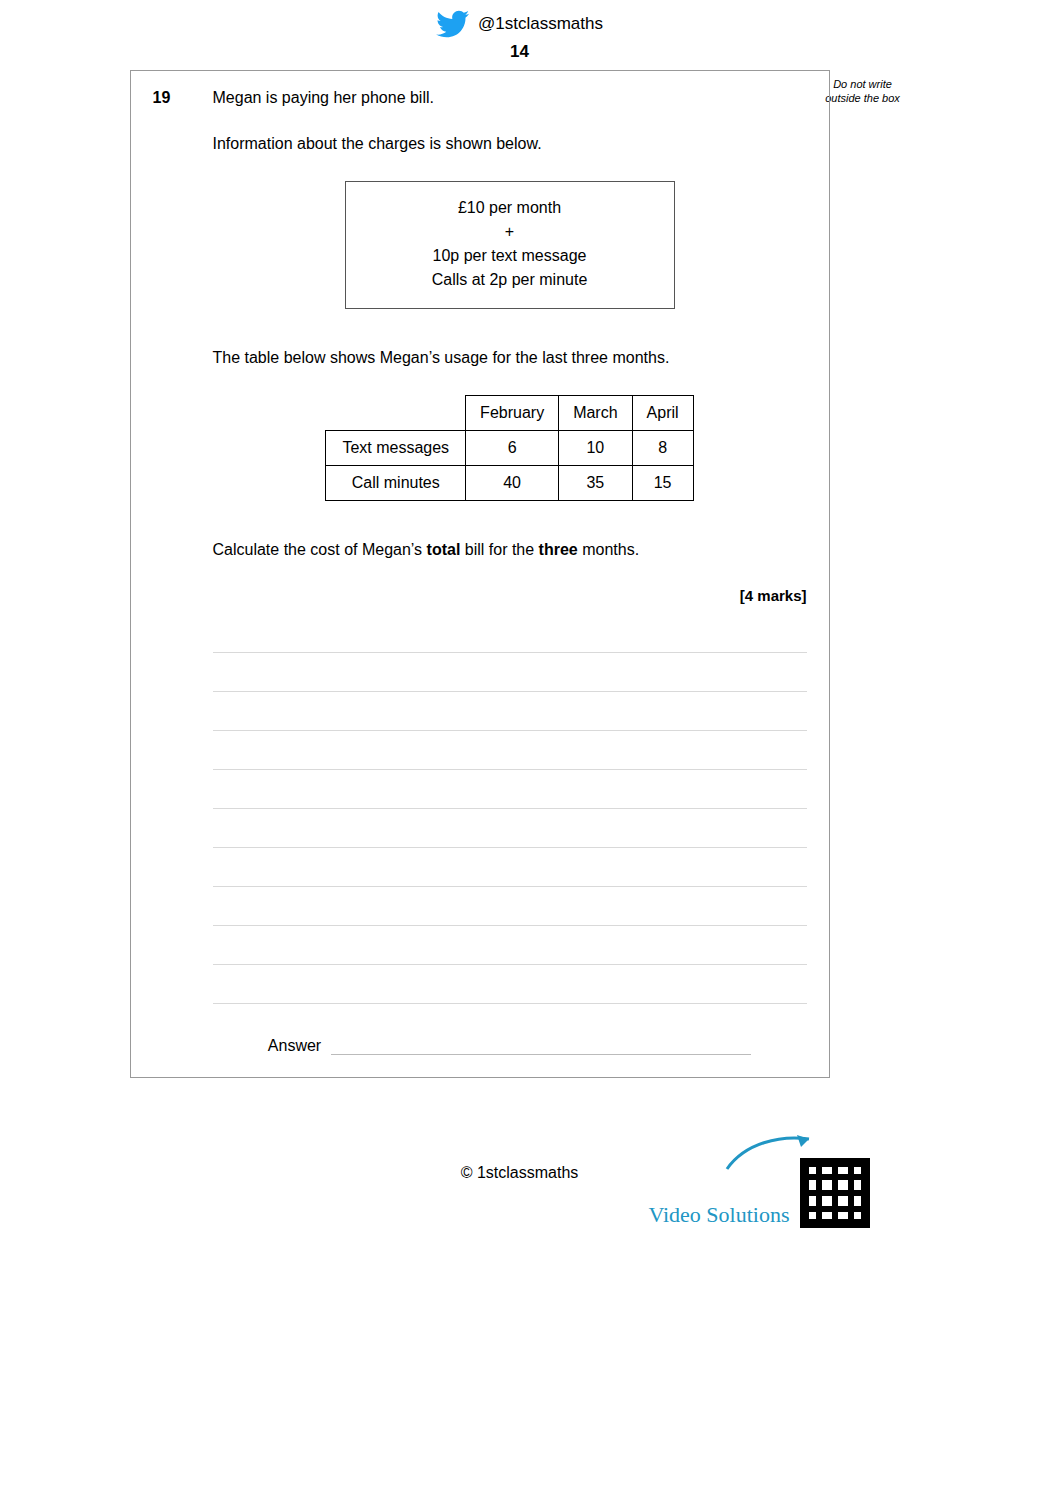@1stclassmaths
14
Do not write outside the box
19
Megan is paying her phone bill.
Information about the charges is shown below.
£10 per month
+
10p per text message
Calls at 2p per minute
The table below shows Megan’s usage for the last three months.
| | February | March | April |
| Text messages | 6 | 10 | 8 |
| Call minutes | 40 | 35 | 15 |
Calculate the cost of Megan’s total bill for the three months.
[4 marks]
Answer
© 1stclassmaths
Video Solutions